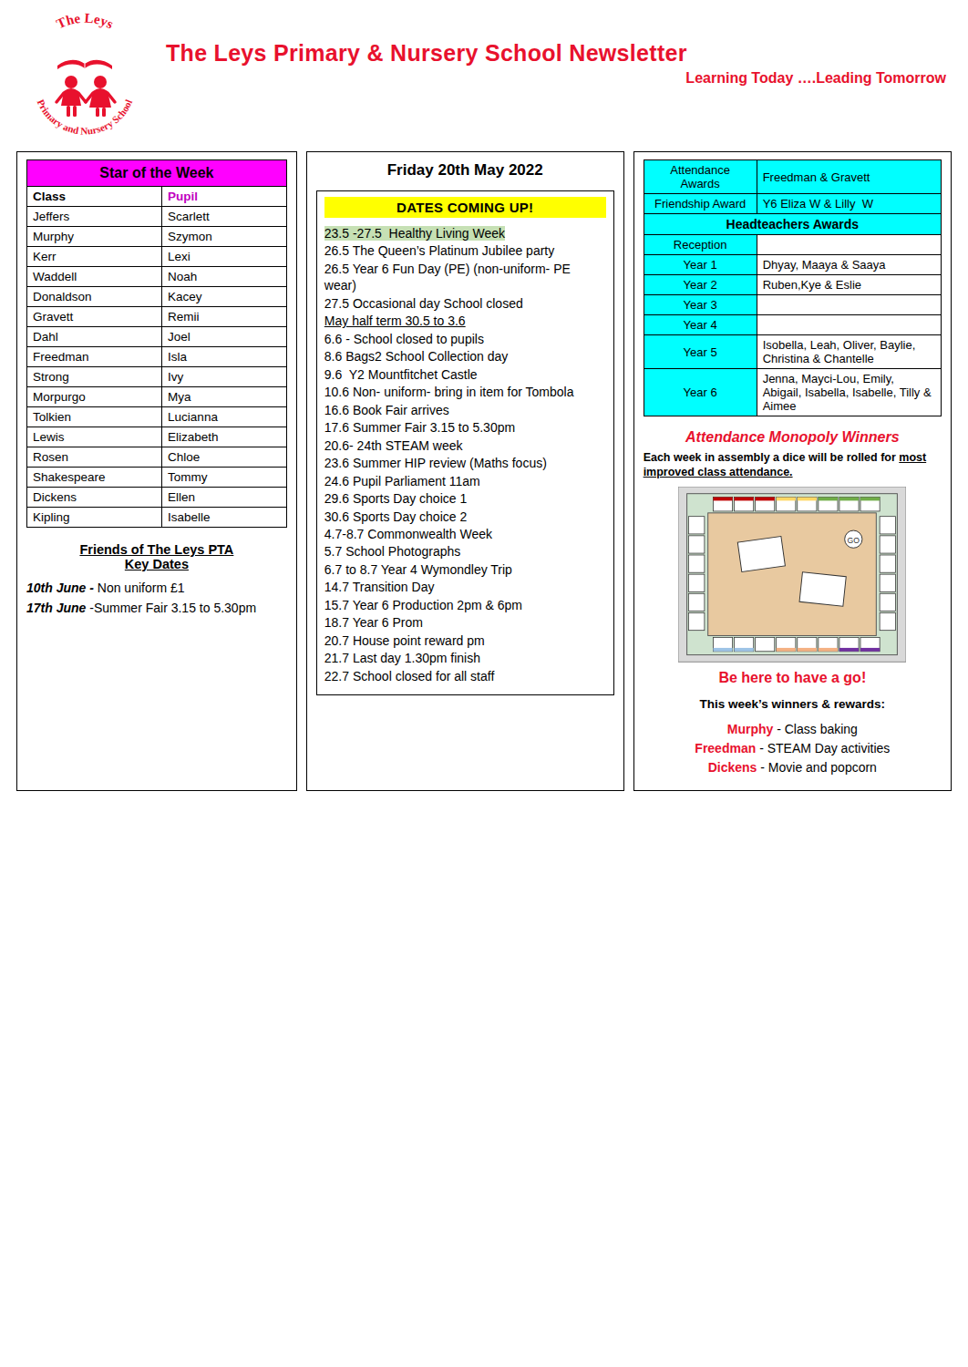The Leys Primary and Nursery School
The Leys Primary & Nursery School Newsletter
Learning Today ….Leading Tomorrow
| Star of the Week |
| Class | Pupil |
| Jeffers | Scarlett |
| Murphy | Szymon |
| Kerr | Lexi |
| Waddell | Noah |
| Donaldson | Kacey |
| Gravett | Remii |
| Dahl | Joel |
| Freedman | Isla |
| Strong | Ivy |
| Morpurgo | Mya |
| Tolkien | Lucianna |
| Lewis | Elizabeth |
| Rosen | Chloe |
| Shakespeare | Tommy |
| Dickens | Ellen |
| Kipling | Isabelle |
Friends of The Leys PTA
Key Dates
10th June - Non uniform £1
17th June -Summer Fair 3.15 to 5.30pm
Friday 20th May 2022
DATES COMING UP!
23.5 -27.5 Healthy Living Week
26.5 The Queen’s Platinum Jubilee party
26.5 Year 6 Fun Day (PE) (non-uniform- PE wear)
27.5 Occasional day School closed
May half term 30.5 to 3.6
6.6 - School closed to pupils
8.6 Bags2 School Collection day
9.6 Y2 Mountfitchet Castle
10.6 Non- uniform- bring in item for Tombola
16.6 Book Fair arrives
17.6 Summer Fair 3.15 to 5.30pm
20.6- 24th STEAM week
23.6 Summer HIP review (Maths focus)
24.6 Pupil Parliament 11am
29.6 Sports Day choice 1
30.6 Sports Day choice 2
4.7-8.7 Commonwealth Week
5.7 School Photographs
6.7 to 8.7 Year 4 Wymondley Trip
14.7 Transition Day
15.7 Year 6 Production 2pm & 6pm
18.7 Year 6 Prom
20.7 House point reward pm
21.7 Last day 1.30pm finish
22.7 School closed for all staff
| Attendance Awards | Freedman & Gravett |
| Friendship Award | Y6 Eliza W & Lilly W |
| Headteachers Awards |
| Reception | |
| Year 1 | Dhyay, Maaya & Saaya |
| Year 2 | Ruben,Kye & Eslie |
| Year 3 | |
| Year 4 | |
| Year 5 | Isobella, Leah, Oliver, Baylie, Christina & Chantelle |
| Year 6 | Jenna, Mayci-Lou, Emily, Abigail, Isabella, Isabelle, Tilly & Aimee |
Attendance Monopoly Winners
Each week in assembly a dice will be rolled for most improved class attendance.
GO
Be here to have a go!
This week’s winners & rewards:
Murphy - Class baking
Freedman - STEAM Day activities
Dickens - Movie and popcorn